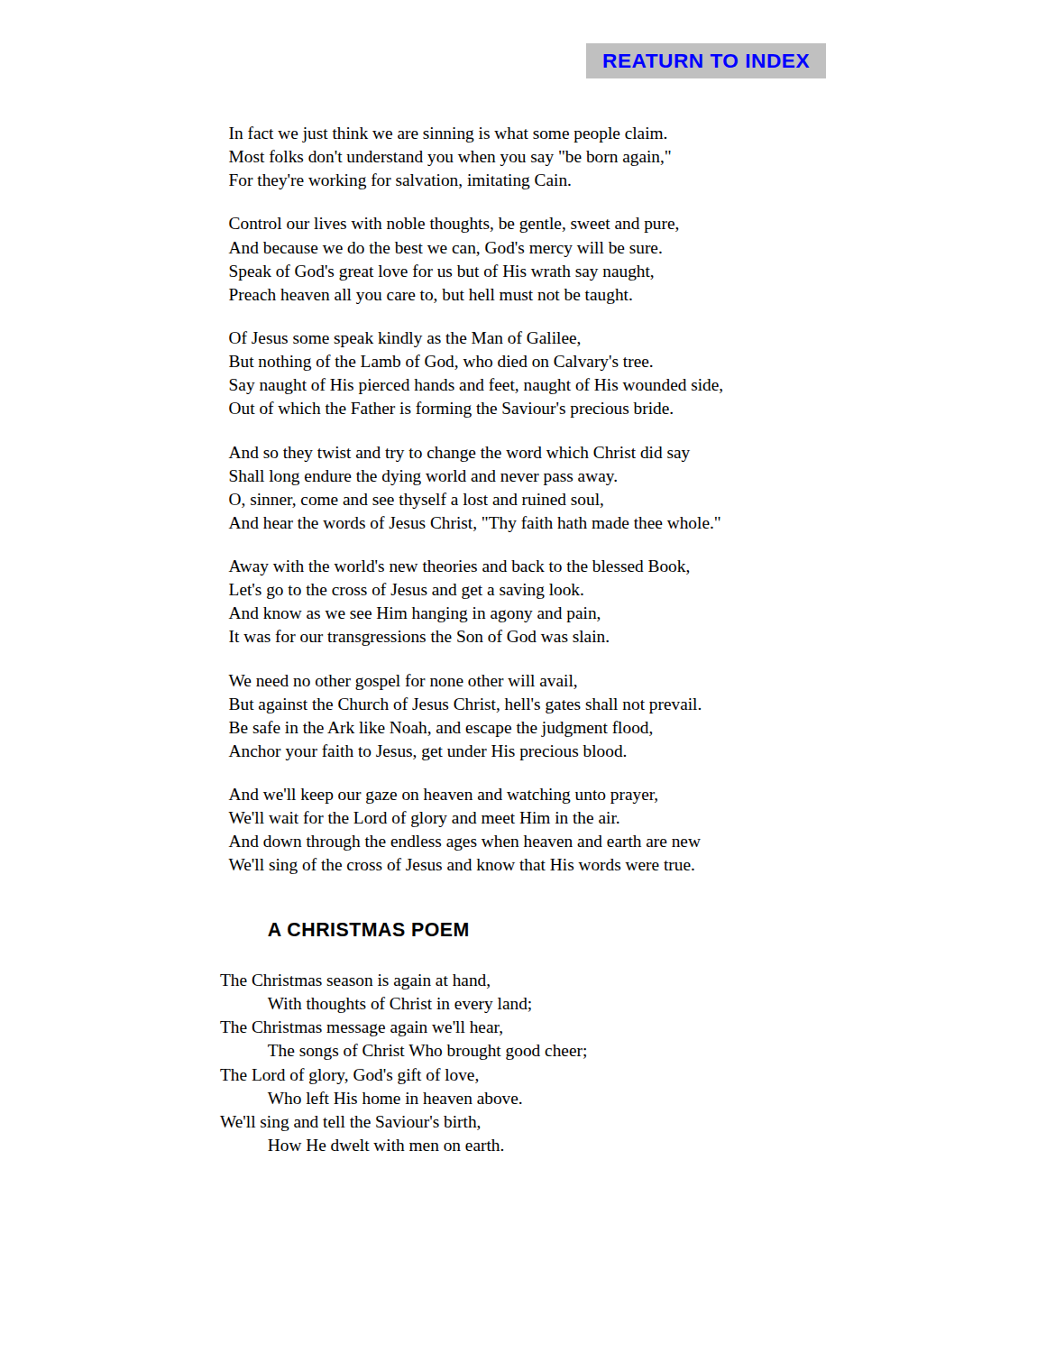REATURN TO INDEX
In fact we just think we are sinning is what some people claim.
Most folks don't understand you when you say "be born again,"
For they're working for salvation, imitating Cain.
Control our lives with noble thoughts, be gentle, sweet and pure,
And because we do the best we can, God's mercy will be sure.
Speak of God's great love for us but of His wrath say naught,
Preach heaven all you care to, but hell must not be taught.
Of Jesus some speak kindly as the Man of Galilee,
But nothing of the Lamb of God, who died on Calvary's tree.
Say naught of His pierced hands and feet, naught of His wounded side,
Out of which the Father is forming the Saviour's precious bride.
And so they twist and try to change the word which Christ did say
Shall long endure the dying world and never pass away.
O, sinner, come and see thyself a lost and ruined soul,
And hear the words of Jesus Christ, "Thy faith hath made thee whole."
Away with the world's new theories and back to the blessed Book,
Let's go to the cross of Jesus and get a saving look.
And know as we see Him hanging in agony and pain,
It was for our transgressions the Son of God was slain.
We need no other gospel for none other will avail,
But against the Church of Jesus Christ, hell's gates shall not prevail.
Be safe in the Ark like Noah, and escape the judgment flood,
Anchor your faith to Jesus, get under His precious blood.
And we'll keep our gaze on heaven and watching unto prayer,
We'll wait for the Lord of glory and meet Him in the air.
And down through the endless ages when heaven and earth are new
We'll sing of the cross of Jesus and know that His words were true.
A CHRISTMAS POEM
The Christmas season is again at hand,
With thoughts of Christ in every land;
The Christmas message again we'll hear,
The songs of Christ Who brought good cheer;
The Lord of glory, God's gift of love,
Who left His home in heaven above.
We'll sing and tell the Saviour's birth,
How He dwelt with men on earth.